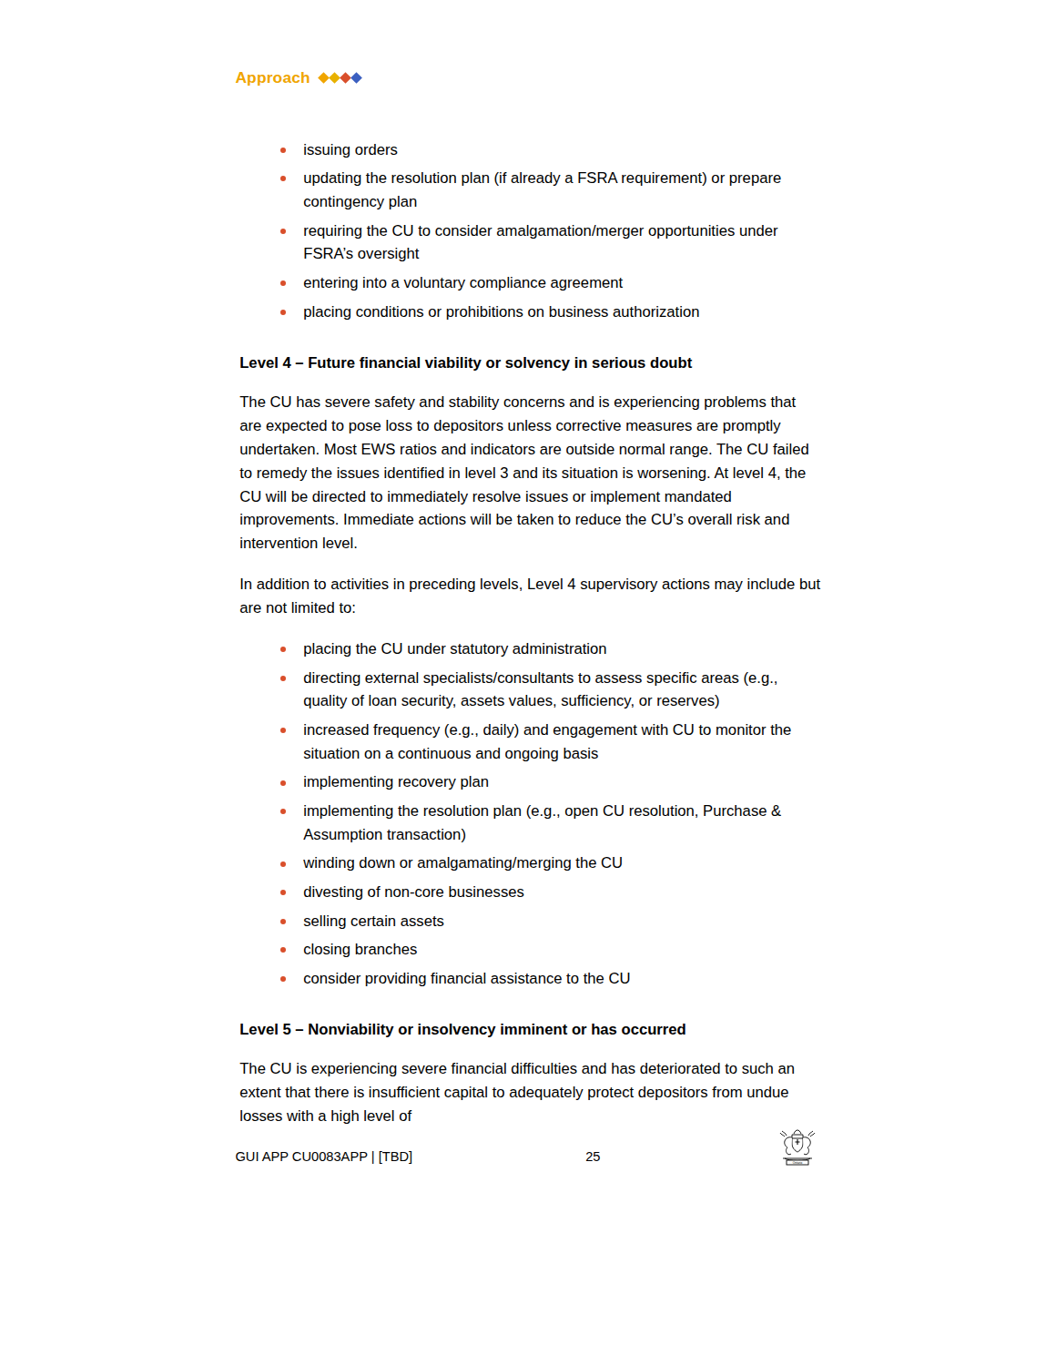Approach
issuing orders
updating the resolution plan (if already a FSRA requirement) or prepare contingency plan
requiring the CU to consider amalgamation/merger opportunities under FSRA’s oversight
entering into a voluntary compliance agreement
placing conditions or prohibitions on business authorization
Level 4 – Future financial viability or solvency in serious doubt
The CU has severe safety and stability concerns and is experiencing problems that are expected to pose loss to depositors unless corrective measures are promptly undertaken. Most EWS ratios and indicators are outside normal range. The CU failed to remedy the issues identified in level 3 and its situation is worsening. At level 4, the CU will be directed to immediately resolve issues or implement mandated improvements. Immediate actions will be taken to reduce the CU’s overall risk and intervention level.
In addition to activities in preceding levels, Level 4 supervisory actions may include but are not limited to:
placing the CU under statutory administration
directing external specialists/consultants to assess specific areas (e.g., quality of loan security, assets values, sufficiency, or reserves)
increased frequency (e.g., daily) and engagement with CU to monitor the situation on a continuous and ongoing basis
implementing recovery plan
implementing the resolution plan (e.g., open CU resolution, Purchase & Assumption transaction)
winding down or amalgamating/merging the CU
divesting of non-core businesses
selling certain assets
closing branches
consider providing financial assistance to the CU
Level 5 – Nonviability or insolvency imminent or has occurred
The CU is experiencing severe financial difficulties and has deteriorated to such an extent that there is insufficient capital to adequately protect depositors from undue losses with a high level of
GUI APP CU0083APP | [TBD]
25
Ontario